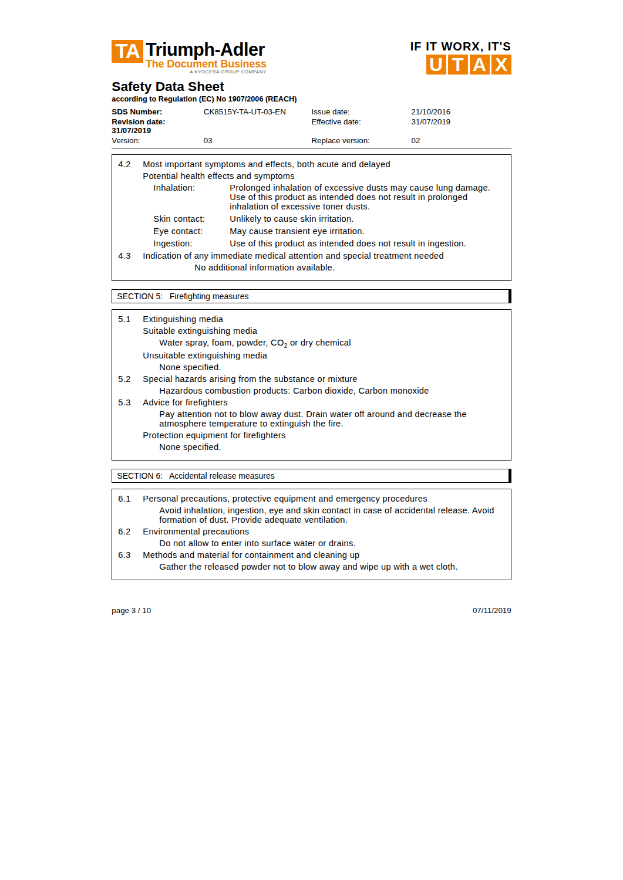TA
Triumph-Adler
The Document Business
A KYOCERA GROUP COMPANY
IF IT WORX, IT'S
UTAX
Safety Data Sheet
according to Regulation (EC) No 1907/2006 (REACH)
| SDS Number: | CK8515Y-TA-UT-03-EN | Issue date: | 21/10/2016 |
| Revision date : 31/07/2019 | | Effective date: | 31/07/2019 |
| Version: | 03 | Replace version: | 02 |
4.2
Most important symptoms and effects, both acute and delayed
Potential health effects and symptoms
Inhalation:
Prolonged inhalation of excessive dusts may cause lung damage. Use of this product as intended does not result in prolonged inhalation of excessive toner dusts.
Skin contact:
Unlikely to cause skin irritation.
Eye contact:
May cause transient eye irritation.
Ingestion:
Use of this product as intended does not result in ingestion.
4.3
Indication of any immediate medical attention and special treatment needed
No additional information available.
SECTION 5: Firefighting measures
5.1
Extinguishing media
Suitable extinguishing media
Water spray, foam, powder, CO2 or dry chemical
Unsuitable extinguishing media
None specified.
5.2
Special hazards arising from the substance or mixture
Hazardous combustion products: Carbon dioxide, Carbon monoxide
5.3
Advice for firefighters
Pay attention not to blow away dust. Drain water off around and decrease the atmosphere temperature to extinguish the fire.
Protection equipment for firefighters
None specified.
SECTION 6: Accidental release measures
6.1
Personal precautions, protective equipment and emergency procedures
Avoid inhalation, ingestion, eye and skin contact in case of accidental release. Avoid formation of dust. Provide adequate ventilation.
6.2
Environmental precautions
Do not allow to enter into surface water or drains.
6.3
Methods and material for containment and cleaning up
Gather the released powder not to blow away and wipe up with a wet cloth.
page 3 / 10
07/11/2019